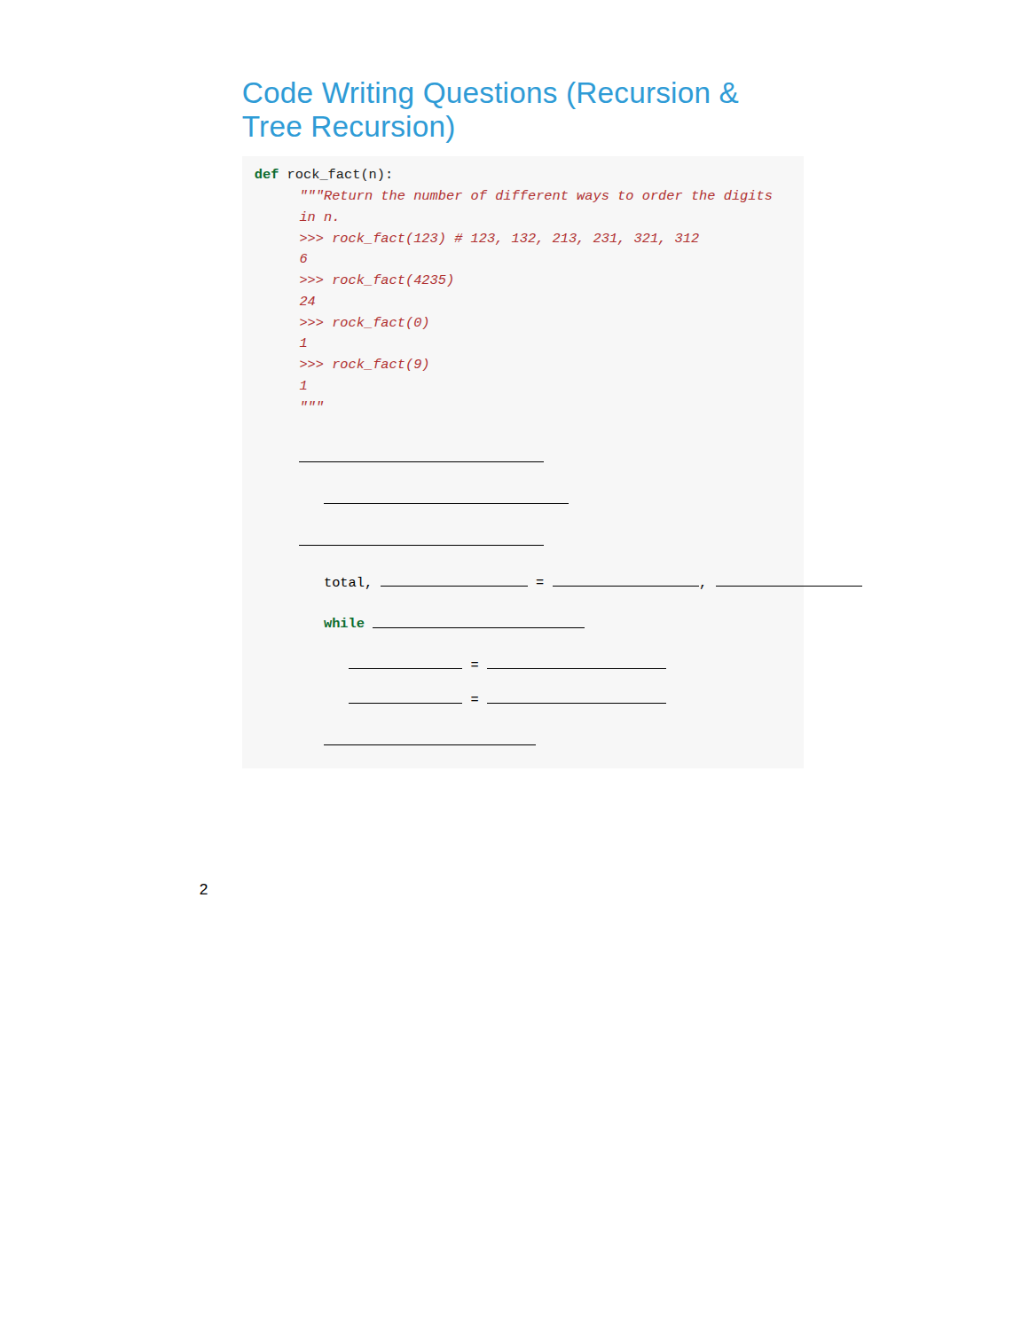Code Writing Questions (Recursion & Tree Recursion)
def rock_fact(n):
"""Return the number of different ways to order the digits in n.
>>> rock_fact(123) # 123, 132, 213, 231, 321, 312
6
>>> rock_fact(4235)
24
>>> rock_fact(0)
1
>>> rock_fact(9)
1
"""
total, = ,
while
=
=
2